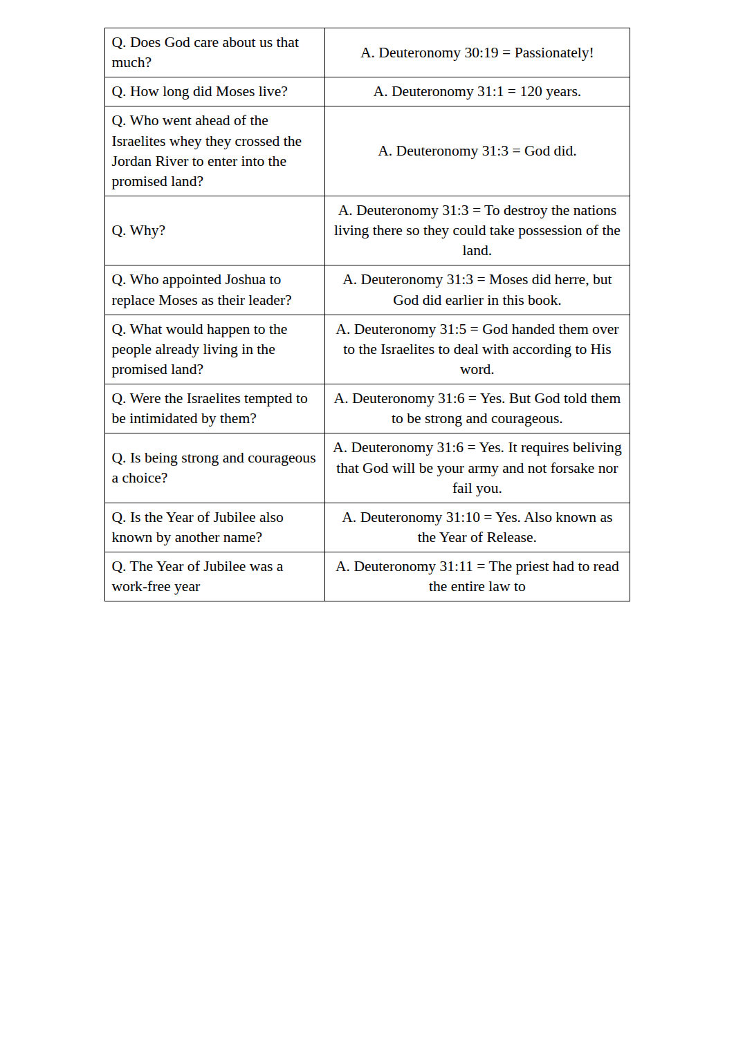| Q. Does God care about us that much? | A. Deuteronomy 30:19 = Passionately! |
| Q. How long did Moses live? | A. Deuteronomy 31:1 = 120 years. |
| Q. Who went ahead of the Israelites whey they crossed the Jordan River to enter into the promised land? | A. Deuteronomy 31:3 = God did. |
| Q. Why? | A. Deuteronomy 31:3 = To destroy the nations living there so they could take possession of the land. |
| Q. Who appointed Joshua to replace Moses as their leader? | A. Deuteronomy 31:3 = Moses did herre, but God did earlier in this book. |
| Q. What would happen to the people already living in the promised land? | A. Deuteronomy 31:5 = God handed them over to the Israelites to deal with according to His word. |
| Q. Were the Israelites tempted to be intimidated by them? | A. Deuteronomy 31:6 = Yes. But God told them to be strong and courageous. |
| Q. Is being strong and courageous a choice? | A. Deuteronomy 31:6 = Yes. It requires beliving that God will be your army and not forsake nor fail you. |
| Q. Is the Year of Jubilee also known by another name? | A. Deuteronomy 31:10 = Yes. Also known as the Year of Release. |
| Q. The Year of Jubilee was a work-free year | A. Deuteronomy 31:11 = The priest had to read the entire law to |